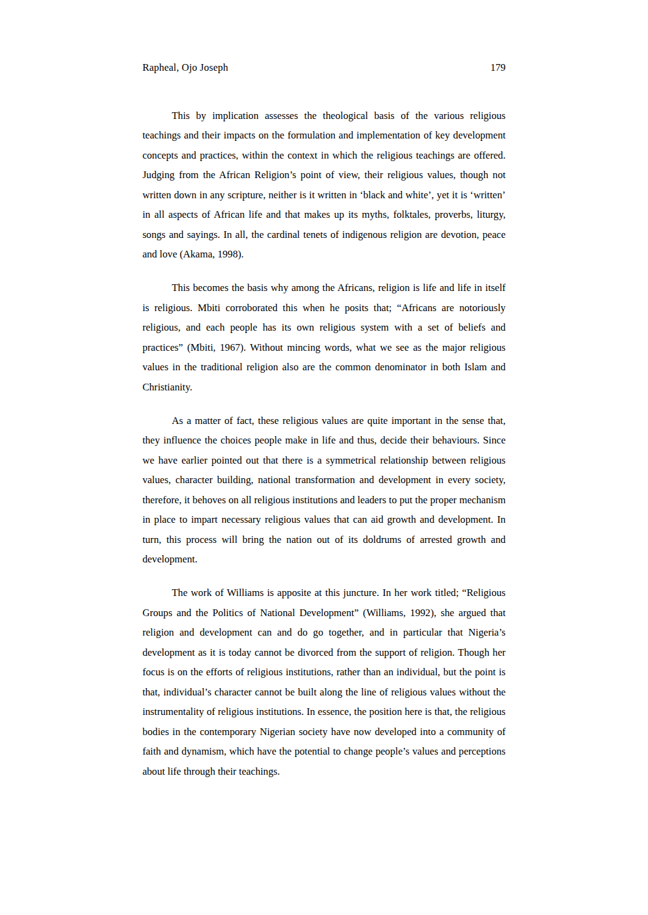Rapheal, Ojo Joseph 179
This by implication assesses the theological basis of the various religious teachings and their impacts on the formulation and implementation of key development concepts and practices, within the context in which the religious teachings are offered. Judging from the African Religion’s point of view, their religious values, though not written down in any scripture, neither is it written in ‘black and white’, yet it is ‘written’ in all aspects of African life and that makes up its myths, folktales, proverbs, liturgy, songs and sayings. In all, the cardinal tenets of indigenous religion are devotion, peace and love (Akama, 1998).
This becomes the basis why among the Africans, religion is life and life in itself is religious. Mbiti corroborated this when he posits that; “Africans are notoriously religious, and each people has its own religious system with a set of beliefs and practices” (Mbiti, 1967). Without mincing words, what we see as the major religious values in the traditional religion also are the common denominator in both Islam and Christianity.
As a matter of fact, these religious values are quite important in the sense that, they influence the choices people make in life and thus, decide their behaviours. Since we have earlier pointed out that there is a symmetrical relationship between religious values, character building, national transformation and development in every society, therefore, it behoves on all religious institutions and leaders to put the proper mechanism in place to impart necessary religious values that can aid growth and development. In turn, this process will bring the nation out of its doldrums of arrested growth and development.
The work of Williams is apposite at this juncture. In her work titled; “Religious Groups and the Politics of National Development” (Williams, 1992), she argued that religion and development can and do go together, and in particular that Nigeria’s development as it is today cannot be divorced from the support of religion. Though her focus is on the efforts of religious institutions, rather than an individual, but the point is that, individual’s character cannot be built along the line of religious values without the instrumentality of religious institutions. In essence, the position here is that, the religious bodies in the contemporary Nigerian society have now developed into a community of faith and dynamism, which have the potential to change people’s values and perceptions about life through their teachings.